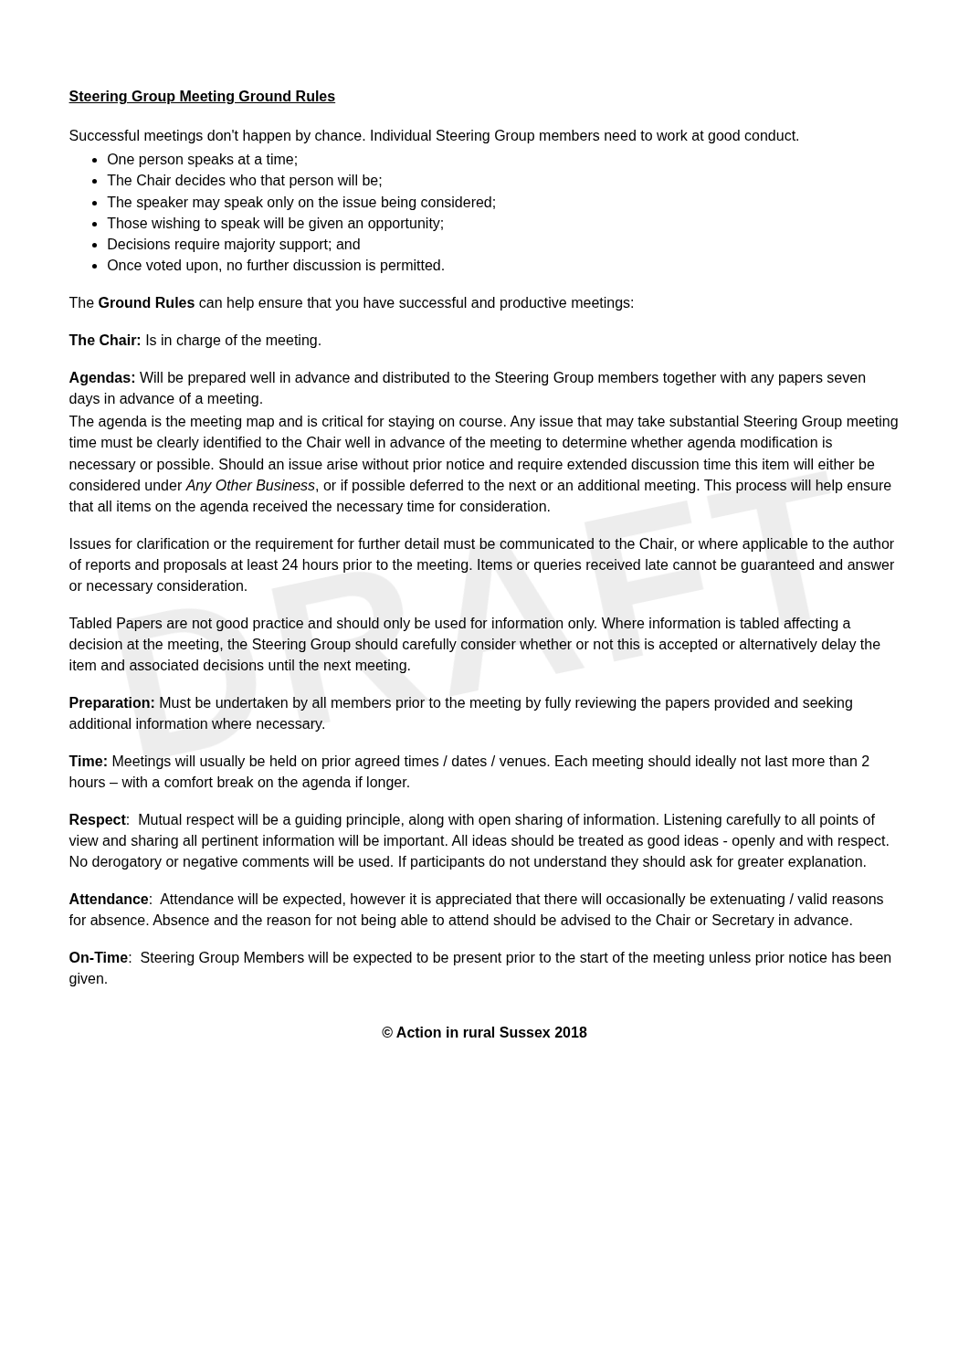DRAFT
Steering Group Meeting Ground Rules
Successful meetings don't happen by chance. Individual Steering Group members need to work at good conduct.
One person speaks at a time;
The Chair decides who that person will be;
The speaker may speak only on the issue being considered;
Those wishing to speak will be given an opportunity;
Decisions require majority support; and
Once voted upon, no further discussion is permitted.
The Ground Rules can help ensure that you have successful and productive meetings:
The Chair: Is in charge of the meeting.
Agendas: Will be prepared well in advance and distributed to the Steering Group members together with any papers seven days in advance of a meeting.
The agenda is the meeting map and is critical for staying on course. Any issue that may take substantial Steering Group meeting time must be clearly identified to the Chair well in advance of the meeting to determine whether agenda modification is necessary or possible. Should an issue arise without prior notice and require extended discussion time this item will either be considered under Any Other Business, or if possible deferred to the next or an additional meeting. This process will help ensure that all items on the agenda received the necessary time for consideration.
Issues for clarification or the requirement for further detail must be communicated to the Chair, or where applicable to the author of reports and proposals at least 24 hours prior to the meeting. Items or queries received late cannot be guaranteed and answer or necessary consideration.
Tabled Papers are not good practice and should only be used for information only. Where information is tabled affecting a decision at the meeting, the Steering Group should carefully consider whether or not this is accepted or alternatively delay the item and associated decisions until the next meeting.
Preparation: Must be undertaken by all members prior to the meeting by fully reviewing the papers provided and seeking additional information where necessary.
Time: Meetings will usually be held on prior agreed times / dates / venues. Each meeting should ideally not last more than 2 hours – with a comfort break on the agenda if longer.
Respect: Mutual respect will be a guiding principle, along with open sharing of information. Listening carefully to all points of view and sharing all pertinent information will be important. All ideas should be treated as good ideas - openly and with respect. No derogatory or negative comments will be used. If participants do not understand they should ask for greater explanation.
Attendance: Attendance will be expected, however it is appreciated that there will occasionally be extenuating / valid reasons for absence. Absence and the reason for not being able to attend should be advised to the Chair or Secretary in advance.
On-Time: Steering Group Members will be expected to be present prior to the start of the meeting unless prior notice has been given.
© Action in rural Sussex 2018